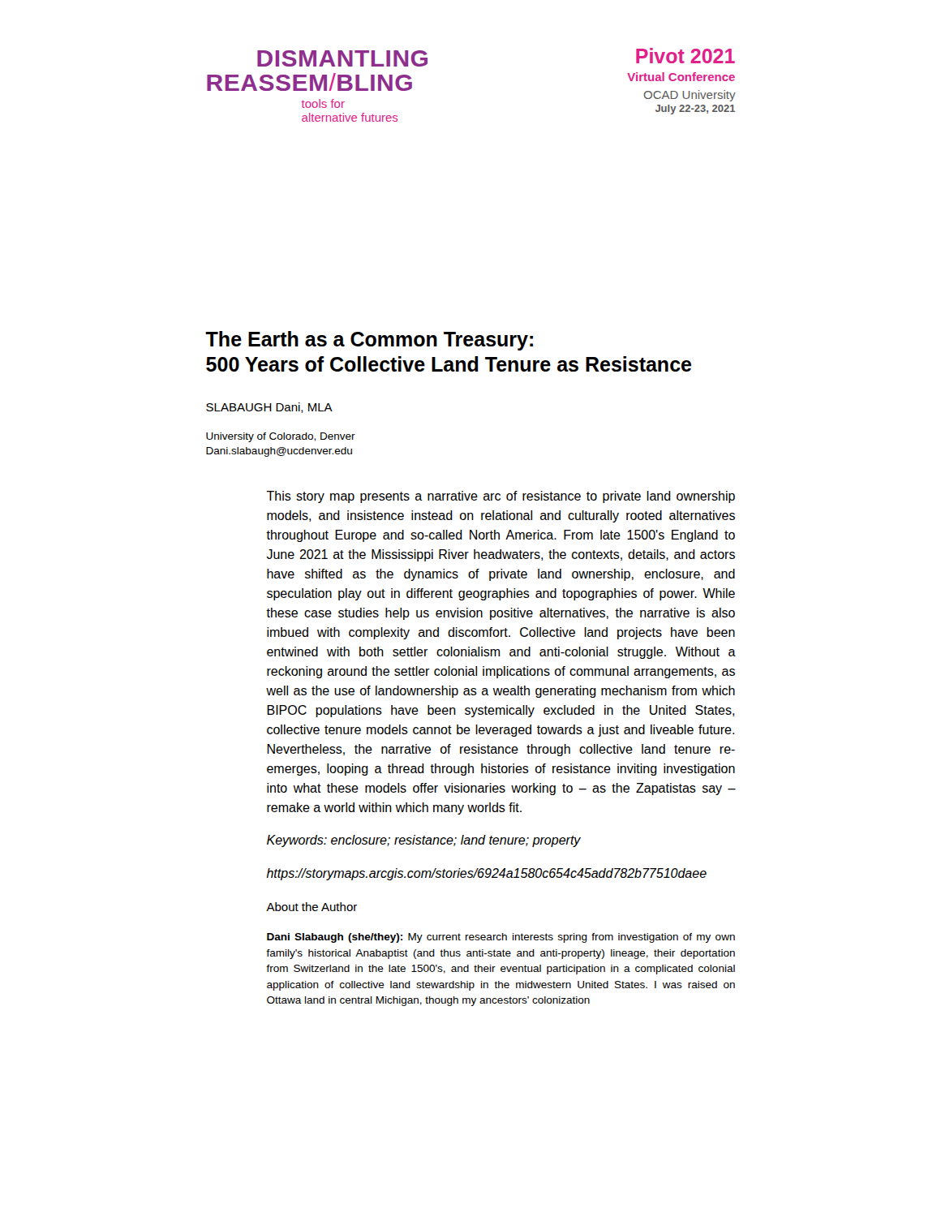DISMANTLING
REASSEM/BLING
tools for
alternative futures
Pivot 2021
Virtual Conference
OCAD University
July 22-23, 2021
The Earth as a Common Treasury:
500 Years of Collective Land Tenure as Resistance
SLABAUGH Dani, MLA
University of Colorado, Denver
Dani.slabaugh@ucdenver.edu
This story map presents a narrative arc of resistance to private land ownership models, and insistence instead on relational and culturally rooted alternatives throughout Europe and so-called North America. From late 1500's England to June 2021 at the Mississippi River headwaters, the contexts, details, and actors have shifted as the dynamics of private land ownership, enclosure, and speculation play out in different geographies and topographies of power. While these case studies help us envision positive alternatives, the narrative is also imbued with complexity and discomfort. Collective land projects have been entwined with both settler colonialism and anti-colonial struggle. Without a reckoning around the settler colonial implications of communal arrangements, as well as the use of landownership as a wealth generating mechanism from which BIPOC populations have been systemically excluded in the United States, collective tenure models cannot be leveraged towards a just and liveable future. Nevertheless, the narrative of resistance through collective land tenure re-emerges, looping a thread through histories of resistance inviting investigation into what these models offer visionaries working to – as the Zapatistas say – remake a world within which many worlds fit.
Keywords: enclosure; resistance; land tenure; property
https://storymaps.arcgis.com/stories/6924a1580c654c45add782b77510daee
About the Author
Dani Slabaugh (she/they): My current research interests spring from investigation of my own family's historical Anabaptist (and thus anti-state and anti-property) lineage, their deportation from Switzerland in the late 1500's, and their eventual participation in a complicated colonial application of collective land stewardship in the midwestern United States. I was raised on Ottawa land in central Michigan, though my ancestors' colonization